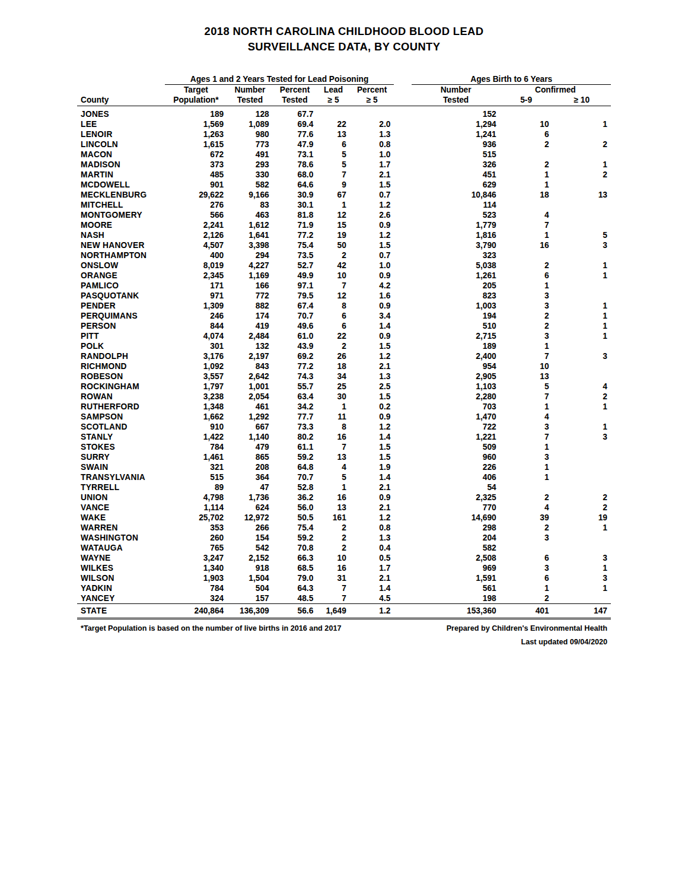2018 NORTH CAROLINA CHILDHOOD BLOOD LEAD
SURVEILLANCE DATA, BY COUNTY
| | Ages 1 and 2 Years Tested for Lead Poisoning | | Ages Birth to 6 Years |
| --- | --- | --- | --- |
| | Target | Number | Percent | Lead | Percent | | Number | Confirmed |
| County | Population* | Tested | Tested | ≥ 5 | ≥ 5 | | Tested | 5-9 | ≥ 10 |
| JONES | 189 | 128 | 67.7 | | | | 152 | | |
| LEE | 1,569 | 1,089 | 69.4 | 22 | 2.0 | | 1,294 | 10 | 1 |
| LENOIR | 1,263 | 980 | 77.6 | 13 | 1.3 | | 1,241 | 6 | |
| LINCOLN | 1,615 | 773 | 47.9 | 6 | 0.8 | | 936 | 2 | 2 |
| MACON | 672 | 491 | 73.1 | 5 | 1.0 | | 515 | | |
| MADISON | 373 | 293 | 78.6 | 5 | 1.7 | | 326 | 2 | 1 |
| MARTIN | 485 | 330 | 68.0 | 7 | 2.1 | | 451 | 1 | 2 |
| MCDOWELL | 901 | 582 | 64.6 | 9 | 1.5 | | 629 | 1 | |
| MECKLENBURG | 29,622 | 9,166 | 30.9 | 67 | 0.7 | | 10,846 | 18 | 13 |
| MITCHELL | 276 | 83 | 30.1 | 1 | 1.2 | | 114 | | |
| MONTGOMERY | 566 | 463 | 81.8 | 12 | 2.6 | | 523 | 4 | |
| MOORE | 2,241 | 1,612 | 71.9 | 15 | 0.9 | | 1,779 | 7 | |
| NASH | 2,126 | 1,641 | 77.2 | 19 | 1.2 | | 1,816 | 1 | 5 |
| NEW HANOVER | 4,507 | 3,398 | 75.4 | 50 | 1.5 | | 3,790 | 16 | 3 |
| NORTHAMPTON | 400 | 294 | 73.5 | 2 | 0.7 | | 323 | | |
| ONSLOW | 8,019 | 4,227 | 52.7 | 42 | 1.0 | | 5,038 | 2 | 1 |
| ORANGE | 2,345 | 1,169 | 49.9 | 10 | 0.9 | | 1,261 | 6 | 1 |
| PAMLICO | 171 | 166 | 97.1 | 7 | 4.2 | | 205 | 1 | |
| PASQUOTANK | 971 | 772 | 79.5 | 12 | 1.6 | | 823 | 3 | |
| PENDER | 1,309 | 882 | 67.4 | 8 | 0.9 | | 1,003 | 3 | 1 |
| PERQUIMANS | 246 | 174 | 70.7 | 6 | 3.4 | | 194 | 2 | 1 |
| PERSON | 844 | 419 | 49.6 | 6 | 1.4 | | 510 | 2 | 1 |
| PITT | 4,074 | 2,484 | 61.0 | 22 | 0.9 | | 2,715 | 3 | 1 |
| POLK | 301 | 132 | 43.9 | 2 | 1.5 | | 189 | 1 | |
| RANDOLPH | 3,176 | 2,197 | 69.2 | 26 | 1.2 | | 2,400 | 7 | 3 |
| RICHMOND | 1,092 | 843 | 77.2 | 18 | 2.1 | | 954 | 10 | |
| ROBESON | 3,557 | 2,642 | 74.3 | 34 | 1.3 | | 2,905 | 13 | |
| ROCKINGHAM | 1,797 | 1,001 | 55.7 | 25 | 2.5 | | 1,103 | 5 | 4 |
| ROWAN | 3,238 | 2,054 | 63.4 | 30 | 1.5 | | 2,280 | 7 | 2 |
| RUTHERFORD | 1,348 | 461 | 34.2 | 1 | 0.2 | | 703 | 1 | 1 |
| SAMPSON | 1,662 | 1,292 | 77.7 | 11 | 0.9 | | 1,470 | 4 | |
| SCOTLAND | 910 | 667 | 73.3 | 8 | 1.2 | | 722 | 3 | 1 |
| STANLY | 1,422 | 1,140 | 80.2 | 16 | 1.4 | | 1,221 | 7 | 3 |
| STOKES | 784 | 479 | 61.1 | 7 | 1.5 | | 509 | 1 | |
| SURRY | 1,461 | 865 | 59.2 | 13 | 1.5 | | 960 | 3 | |
| SWAIN | 321 | 208 | 64.8 | 4 | 1.9 | | 226 | 1 | |
| TRANSYLVANIA | 515 | 364 | 70.7 | 5 | 1.4 | | 406 | 1 | |
| TYRRELL | 89 | 47 | 52.8 | 1 | 2.1 | | 54 | | |
| UNION | 4,798 | 1,736 | 36.2 | 16 | 0.9 | | 2,325 | 2 | 2 |
| VANCE | 1,114 | 624 | 56.0 | 13 | 2.1 | | 770 | 4 | 2 |
| WAKE | 25,702 | 12,972 | 50.5 | 161 | 1.2 | | 14,690 | 39 | 19 |
| WARREN | 353 | 266 | 75.4 | 2 | 0.8 | | 298 | 2 | 1 |
| WASHINGTON | 260 | 154 | 59.2 | 2 | 1.3 | | 204 | 3 | |
| WATAUGA | 765 | 542 | 70.8 | 2 | 0.4 | | 582 | | |
| WAYNE | 3,247 | 2,152 | 66.3 | 10 | 0.5 | | 2,508 | 6 | 3 |
| WILKES | 1,340 | 918 | 68.5 | 16 | 1.7 | | 969 | 3 | 1 |
| WILSON | 1,903 | 1,504 | 79.0 | 31 | 2.1 | | 1,591 | 6 | 3 |
| YADKIN | 784 | 504 | 64.3 | 7 | 1.4 | | 561 | 1 | 1 |
| YANCEY | 324 | 157 | 48.5 | 7 | 4.5 | | 198 | 2 | |
| STATE | 240,864 | 136,309 | 56.6 | 1,649 | 1.2 | | 153,360 | 401 | 147 |
| *Target Population is based on the number of live births in 2016 and 2017 | | Prepared by Children's Environmental Health |
| | | Last updated 09/04/2020 |